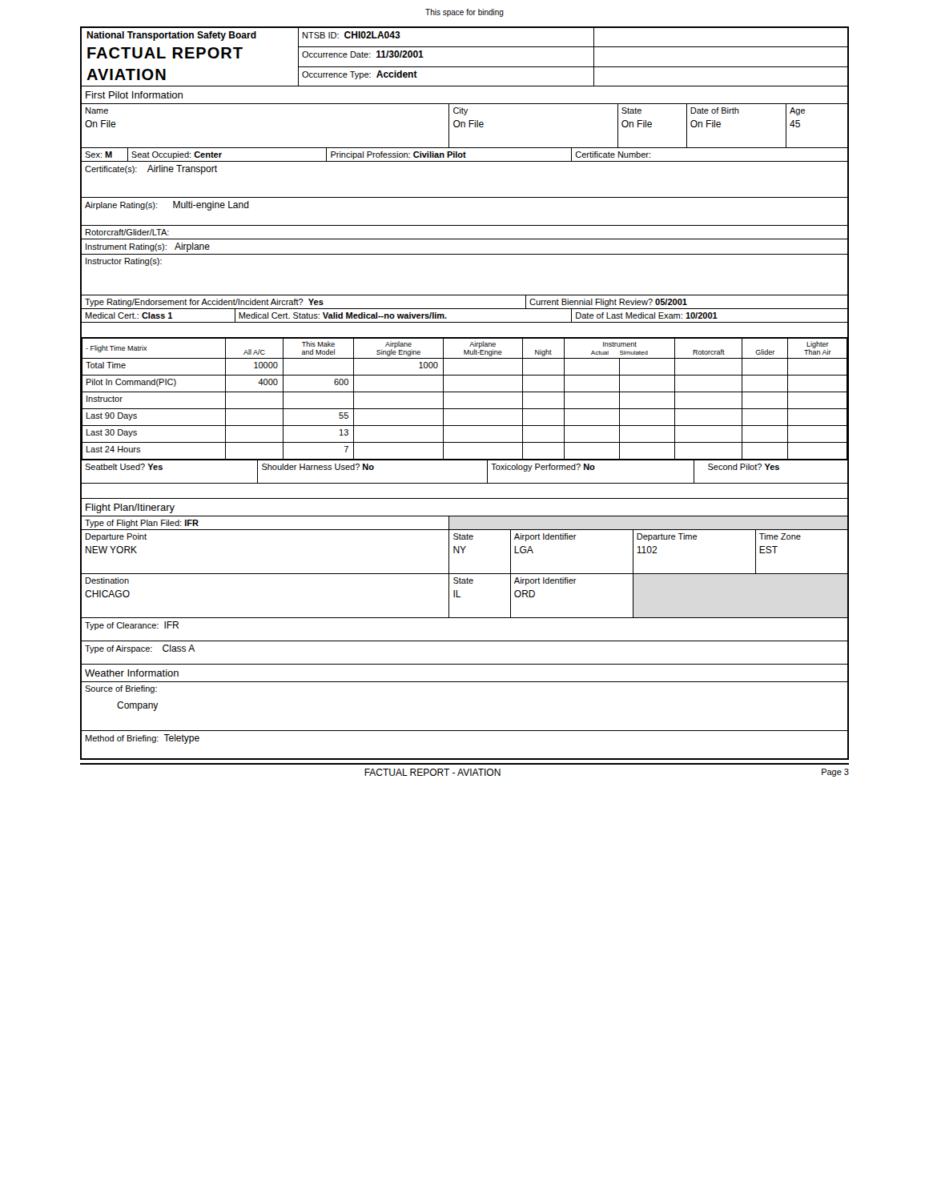This space for binding
| / National Transportation Safety Board / / FACTUAL REPORT / / AVIATION / | NTSB ID: CHI02LA043 | |
| Occurrence Date: 11/30/2001 | |
| Occurrence Type: Accident | |
| First Pilot Information |
| / Name / City / State / Date of Birth / Age / / On File / On File / On File / On File / 45 / |
| / Sex: M / Seat Occupied: Center / Principal Profession: Civilian Pilot / Certificate Number: / |
| Certificate(s): Airline Transport |
| Airplane Rating(s): Multi-engine Land |
| Rotorcraft/Glider/LTA: |
| Instrument Rating(s): Airplane |
| Instructor Rating(s): |
| / Type Rating/Endorsement for Accident/Incident Aircraft? Yes / Current Biennial Flight Review? 05/2001 / |
| / Medical Cert.: Class 1 / Medical Cert. Status: Valid Medical--no waivers/lim. / Date of Last Medical Exam: 10/2001 / |
| / - Flight Time Matrix / All A/C / This Make and Model / Airplane Single Engine / Airplane Mult-Engine / Night / Instrument Actual Simulated / Rotorcraft / Glider / Lighter Than Air / / --- / --- / --- / --- / --- / --- / --- / --- / --- / --- / / Total Time / 10000 / / 1000 / / / / / / / / / Pilot In Command(PIC) / 4000 / 600 / / / / / / / / / / Instructor / / / / / / / / / / / / Last 90 Days / / 55 / / / / / / / / / / Last 30 Days / / 13 / / / / / / / / / / Last 24 Hours / / 7 / / / / / / / / / |
| / Seatbelt Used? Yes / Shoulder Harness Used? No / Toxicology Performed? No / Second Pilot? Yes / |
| Flight Plan/Itinerary |
| / Type of Flight Plan Filed: IFR / / |
| / Departure Point / State / Airport Identifier / Departure Time / Time Zone / / NEW YORK / NY / LGA / 1102 / EST / |
| / Destination / State / Airport Identifier / / / CHICAGO / IL / ORD / / |
| Type of Clearance: IFR |
| Type of Airspace: Class A |
| Weather Information |
| Source of Briefing: Company |
| Method of Briefing: Teletype |
| FACTUAL REPORT - AVIATION | Page 3 |